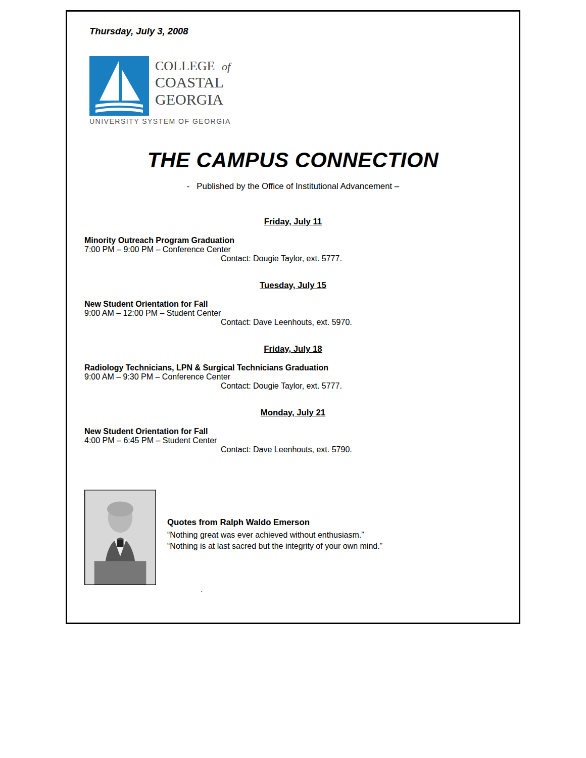Thursday, July 3, 2008
THE CAMPUS CONNECTION
- Published by the Office of Institutional Advancement –
Friday, July 11
Minority Outreach Program Graduation
7:00 PM – 9:00 PM – Conference Center
Contact: Dougie Taylor, ext. 5777.
Tuesday, July 15
New Student Orientation for Fall
9:00 AM – 12:00 PM – Student Center
Contact: Dave Leenhouts, ext. 5970.
Friday, July 18
Radiology Technicians, LPN & Surgical Technicians Graduation
9:00 AM – 9:30 PM – Conference Center
Contact: Dougie Taylor, ext. 5777.
Monday, July 21
New Student Orientation for Fall
4:00 PM – 6:45 PM – Student Center
Contact: Dave Leenhouts, ext. 5790.
Quotes from Ralph Waldo Emerson
“Nothing great was ever achieved without enthusiasm.”
“Nothing is at last sacred but the integrity of your own mind.”
.